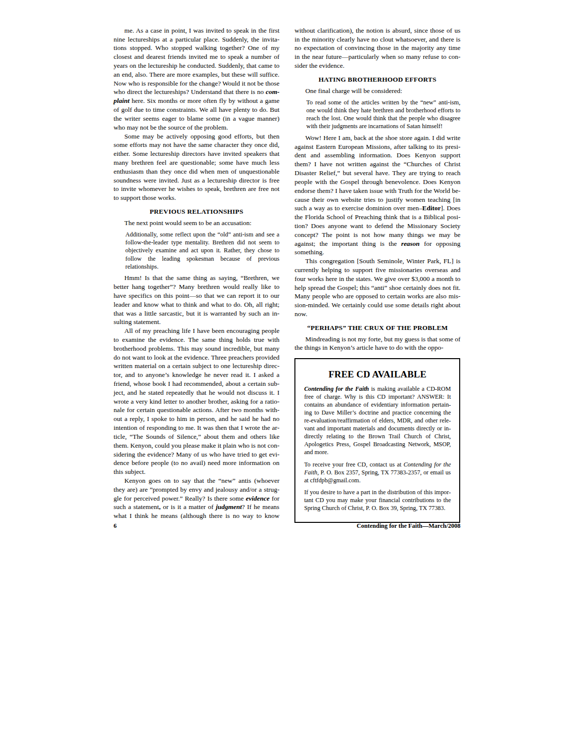me. As a case in point, I was invited to speak in the first nine lectureships at a particular place. Suddenly, the invitations stopped. Who stopped walking together? One of my closest and dearest friends invited me to speak a number of years on the lectureship he conducted. Suddenly, that came to an end, also. There are more examples, but these will suffice. Now who is responsible for the change? Would it not be those who direct the lectureships? Understand that there is no complaint here. Six months or more often fly by without a game of golf due to time constraints. We all have plenty to do. But the writer seems eager to blame some (in a vague manner) who may not be the source of the problem.
Some may be actively opposing good efforts, but then some efforts may not have the same character they once did, either. Some lectureship directors have invited speakers that many brethren feel are questionable; some have much less enthusiasm than they once did when men of unquestionable soundness were invited. Just as a lectureship director is free to invite whomever he wishes to speak, brethren are free not to support those works.
PREVIOUS RELATIONSHIPS
The next point would seem to be an accusation:
Additionally, some reflect upon the “old” anti-ism and see a follow-the-leader type mentality. Brethren did not seem to objectively examine and act upon it. Rather, they chose to follow the leading spokesman because of previous relationships.
Hmm! Is that the same thing as saying, “Brethren, we better hang together”? Many brethren would really like to have specifics on this point—so that we can report it to our leader and know what to think and what to do. Oh, all right; that was a little sarcastic, but it is warranted by such an insulting statement.
All of my preaching life I have been encouraging people to examine the evidence. The same thing holds true with brotherhood problems. This may sound incredible, but many do not want to look at the evidence. Three preachers provided written material on a certain subject to one lectureship director, and to anyone’s knowledge he never read it. I asked a friend, whose book I had recommended, about a certain subject, and he stated repeatedly that he would not discuss it. I wrote a very kind letter to another brother, asking for a rationale for certain questionable actions. After two months without a reply, I spoke to him in person, and he said he had no intention of responding to me. It was then that I wrote the article, “The Sounds of Silence,” about them and others like them. Kenyon, could you please make it plain who is not considering the evidence? Many of us who have tried to get evidence before people (to no avail) need more information on this subject.
Kenyon goes on to say that the “new” antis (whoever they are) are ”prompted by envy and jealousy and/or a struggle for perceived power.” Really? Is there some evidence for such a statement, or is it a matter of judgment? If he means what I think he means (although there is no way to know without clarification), the notion is absurd, since those of us in the minority clearly have no clout whatsoever, and there is no expectation of convincing those in the majority any time in the near future—particularly when so many refuse to consider the evidence.
HATING BROTHERHOOD EFFORTS
One final charge will be considered:
To read some of the articles written by the “new” anti-ism, one would think they hate brethren and brotherhood efforts to reach the lost. One would think that the people who disagree with their judgments are incarnations of Satan himself!
Wow! Here I am, back at the shoe store again. I did write against Eastern European Missions, after talking to its president and assembling information. Does Kenyon support them? I have not written against the “Churches of Christ Disaster Relief,” but several have. They are trying to reach people with the Gospel through benevolence. Does Kenyon endorse them? I have taken issue with Truth for the World because their own website tries to justify women teaching [in such a way as to exercise dominion over men–Editor]. Does the Florida School of Preaching think that is a Biblical position? Does anyone want to defend the Missionary Society concept? The point is not how many things we may be against; the important thing is the reason for opposing something.
This congregation [South Seminole, Winter Park, FL] is currently helping to support five missionaries overseas and four works here in the states. We give over $3,000 a month to help spread the Gospel; this “anti” shoe certainly does not fit. Many people who are opposed to certain works are also mission-minded. We certainly could use some details right about now.
“PERHAPS” THE CRUX OF THE PROBLEM
Mindreading is not my forte, but my guess is that some of the things in Kenyon’s article have to do with the oppo-
FREE CD AVAILABLE
Contending for the Faith is making available a CD-ROM free of charge. Why is this CD important? ANSWER: It contains an abundance of evidentiary information pertaining to Dave Miller’s doctrine and practice concerning the re-evaluation/reaffirmation of elders, MDR, and other relevant and important materials and documents directly or indirectly relating to the Brown Trail Church of Christ, Apologetics Press, Gospel Broadcasting Network, MSOP, and more.
To receive your free CD, contact us at Contending for the Faith, P. O. Box 2357, Spring, TX 77383-2357, or email us at cftfdpb@gmail.com.
If you desire to have a part in the distribution of this important CD you may make your financial contributions to the Spring Church of Christ, P. O. Box 39, Spring, TX 77383.
6 Contending for the Faith—March/2008